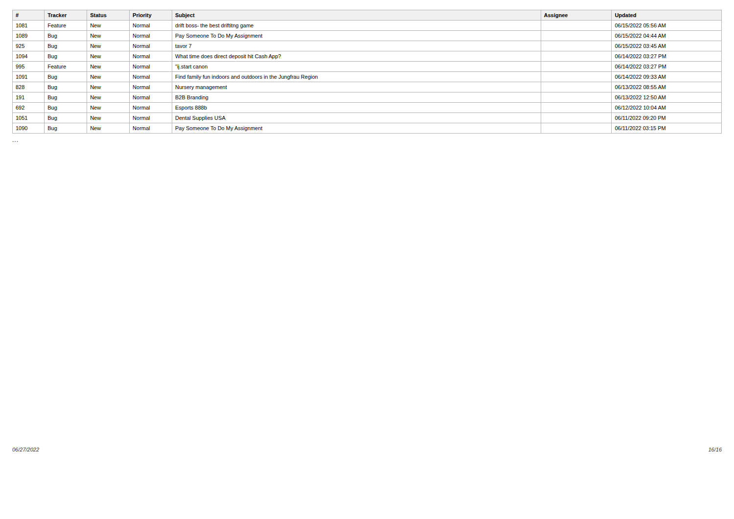| # | Tracker | Status | Priority | Subject | Assignee | Updated |
| --- | --- | --- | --- | --- | --- | --- |
| 1081 | Feature | New | Normal | drift boss- the best driftitng game | | 06/15/2022 05:56 AM |
| 1089 | Bug | New | Normal | Pay Someone To Do My Assignment | | 06/15/2022 04:44 AM |
| 925 | Bug | New | Normal | tavor 7 | | 06/15/2022 03:45 AM |
| 1094 | Bug | New | Normal | What time does direct deposit hit Cash App? | | 06/14/2022 03:27 PM |
| 995 | Feature | New | Normal | "ij.start canon | | 06/14/2022 03:27 PM |
| 1091 | Bug | New | Normal | Find family fun indoors and outdoors in the Jungfrau Region | | 06/14/2022 09:33 AM |
| 828 | Bug | New | Normal | Nursery management | | 06/13/2022 08:55 AM |
| 191 | Bug | New | Normal | B2B Branding | | 06/13/2022 12:50 AM |
| 692 | Bug | New | Normal | Esports 888b | | 06/12/2022 10:04 AM |
| 1051 | Bug | New | Normal | Dental Supplies USA | | 06/11/2022 09:20 PM |
| 1090 | Bug | New | Normal | Pay Someone To Do My Assignment | | 06/11/2022 03:15 PM |
...
06/27/2022 16/16